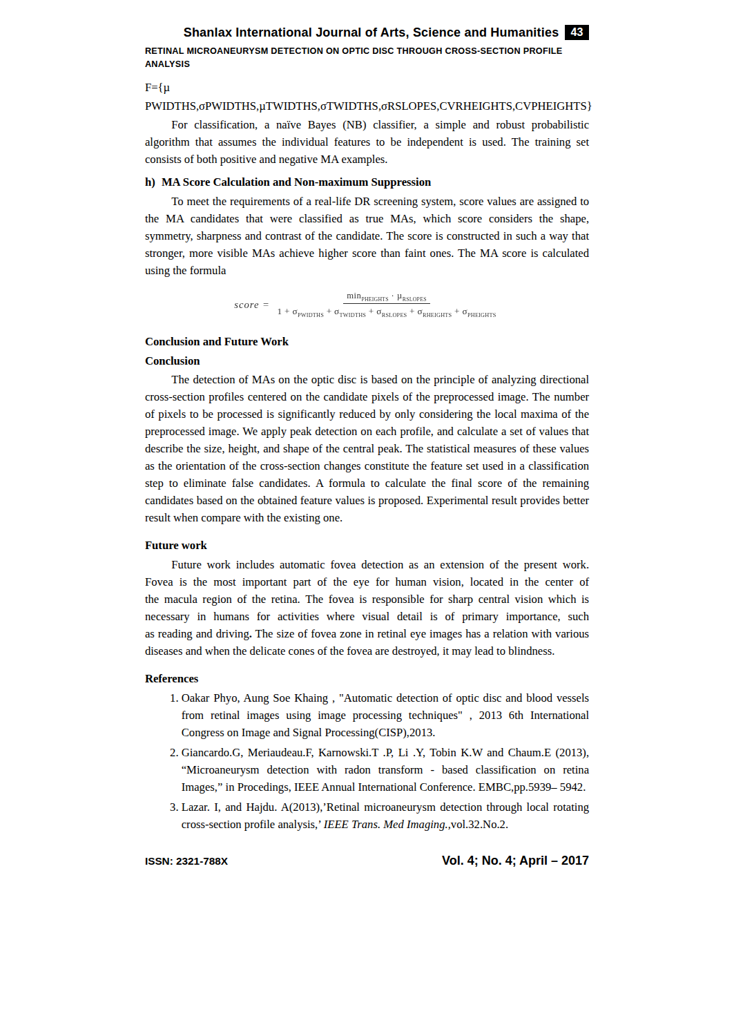Shanlax International Journal of Arts, Science and Humanities 43
RETINAL MICROANEURYSM DETECTION ON OPTIC DISC THROUGH CROSS-SECTION PROFILE ANALYSIS
F={µ
PWIDTHS,σPWIDTHS,µTWIDTHS,σTWIDTHS,σRSLOPES,CVRHEIGHTS,CVPHEIGHTS}
For classification, a naïve Bayes (NB) classifier, a simple and robust probabilistic algorithm that assumes the individual features to be independent is used. The training set consists of both positive and negative MA examples.
h) MA Score Calculation and Non-maximum Suppression
To meet the requirements of a real-life DR screening system, score values are assigned to the MA candidates that were classified as true MAs, which score considers the shape, symmetry, sharpness and contrast of the candidate. The score is constructed in such a way that stronger, more visible MAs achieve higher score than faint ones. The MA score is calculated using the formula
score = minPHEIGHTS · µRSLOPES 1 + σPWIDTHS + σTWIDTHS + σRSLOPES + σRHEIGHTS + σPHEIGHTS
Conclusion and Future Work
Conclusion
The detection of MAs on the optic disc is based on the principle of analyzing directional cross-section profiles centered on the candidate pixels of the preprocessed image. The number of pixels to be processed is significantly reduced by only considering the local maxima of the preprocessed image. We apply peak detection on each profile, and calculate a set of values that describe the size, height, and shape of the central peak. The statistical measures of these values as the orientation of the cross-section changes constitute the feature set used in a classification step to eliminate false candidates. A formula to calculate the final score of the remaining candidates based on the obtained feature values is proposed. Experimental result provides better result when compare with the existing one.
Future work
Future work includes automatic fovea detection as an extension of the present work. Fovea is the most important part of the eye for human vision, located in the center of the macula region of the retina. The fovea is responsible for sharp central vision which is necessary in humans for activities where visual detail is of primary importance, such as reading and driving. The size of fovea zone in retinal eye images has a relation with various diseases and when the delicate cones of the fovea are destroyed, it may lead to blindness.
References
Oakar Phyo, Aung Soe Khaing , "Automatic detection of optic disc and blood vessels from retinal images using image processing techniques" , 2013 6th International Congress on Image and Signal Processing(CISP),2013.
Giancardo.G, Meriaudeau.F, Karnowski.T .P, Li .Y, Tobin K.W and Chaum.E (2013), “Microaneurysm detection with radon transform - based classification on retina Images,” in Procedings, IEEE Annual International Conference. EMBC,pp.5939– 5942.
Lazar. I, and Hajdu. A(2013),’Retinal microaneurysm detection through local rotating cross-section profile analysis,’ IEEE Trans. Med Imaging., vol.32.No.2.
ISSN: 2321-788X Vol. 4; No. 4; April – 2017